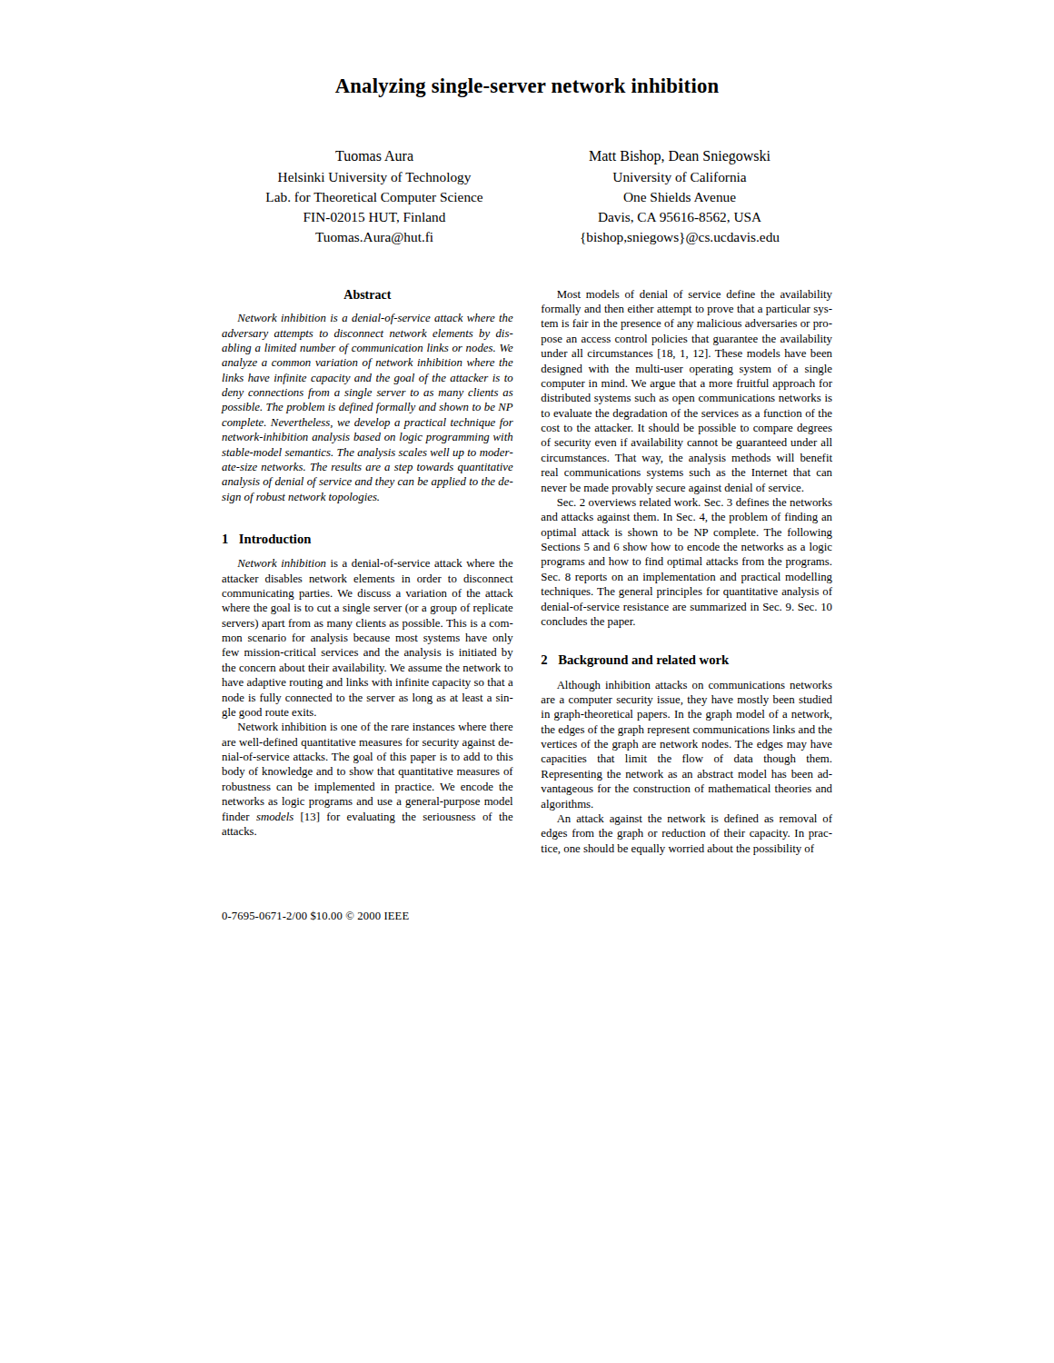Analyzing single-server network inhibition
Tuomas Aura
Helsinki University of Technology
Lab. for Theoretical Computer Science
FIN-02015 HUT, Finland
Tuomas.Aura@hut.fi
Matt Bishop, Dean Sniegowski
University of California
One Shields Avenue
Davis, CA 95616-8562, USA
{bishop,sniegows}@cs.ucdavis.edu
Abstract
Network inhibition is a denial-of-service attack where the adversary attempts to disconnect network elements by disabling a limited number of communication links or nodes. We analyze a common variation of network inhibition where the links have infinite capacity and the goal of the attacker is to deny connections from a single server to as many clients as possible. The problem is defined formally and shown to be NP complete. Nevertheless, we develop a practical technique for network-inhibition analysis based on logic programming with stable-model semantics. The analysis scales well up to moderate-size networks. The results are a step towards quantitative analysis of denial of service and they can be applied to the design of robust network topologies.
1 Introduction
Network inhibition is a denial-of-service attack where the attacker disables network elements in order to disconnect communicating parties. We discuss a variation of the attack where the goal is to cut a single server (or a group of replicate servers) apart from as many clients as possible. This is a common scenario for analysis because most systems have only few mission-critical services and the analysis is initiated by the concern about their availability. We assume the network to have adaptive routing and links with infinite capacity so that a node is fully connected to the server as long as at least a single good route exits.
Network inhibition is one of the rare instances where there are well-defined quantitative measures for security against denial-of-service attacks. The goal of this paper is to add to this body of knowledge and to show that quantitative measures of robustness can be implemented in practice. We encode the networks as logic programs and use a general-purpose model finder smodels [13] for evaluating the seriousness of the attacks.
Most models of denial of service define the availability formally and then either attempt to prove that a particular system is fair in the presence of any malicious adversaries or propose an access control policies that guarantee the availability under all circumstances [18, 1, 12]. These models have been designed with the multi-user operating system of a single computer in mind. We argue that a more fruitful approach for distributed systems such as open communications networks is to evaluate the degradation of the services as a function of the cost to the attacker. It should be possible to compare degrees of security even if availability cannot be guaranteed under all circumstances. That way, the analysis methods will benefit real communications systems such as the Internet that can never be made provably secure against denial of service.
Sec. 2 overviews related work. Sec. 3 defines the networks and attacks against them. In Sec. 4, the problem of finding an optimal attack is shown to be NP complete. The following Sections 5 and 6 show how to encode the networks as a logic programs and how to find optimal attacks from the programs. Sec. 8 reports on an implementation and practical modelling techniques. The general principles for quantitative analysis of denial-of-service resistance are summarized in Sec. 9. Sec. 10 concludes the paper.
2 Background and related work
Although inhibition attacks on communications networks are a computer security issue, they have mostly been studied in graph-theoretical papers. In the graph model of a network, the edges of the graph represent communications links and the vertices of the graph are network nodes. The edges may have capacities that limit the flow of data though them. Representing the network as an abstract model has been advantageous for the construction of mathematical theories and algorithms.
An attack against the network is defined as removal of edges from the graph or reduction of their capacity. In practice, one should be equally worried about the possibility of
0-7695-0671-2/00 $10.00 © 2000 IEEE